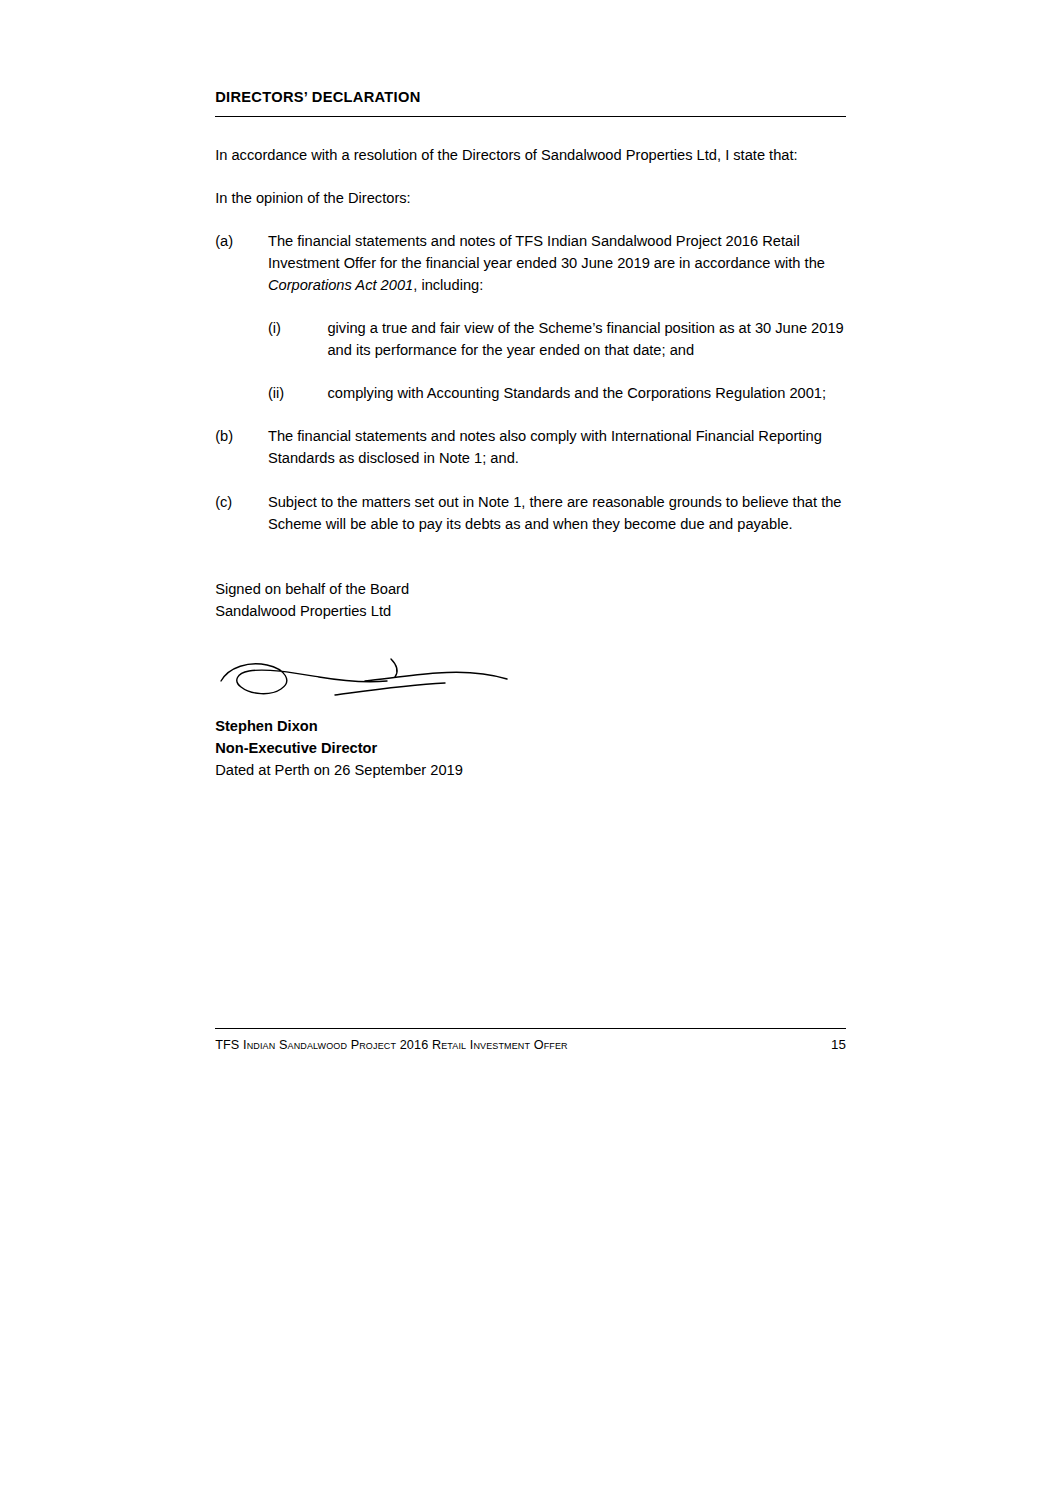DIRECTORS’ DECLARATION
In accordance with a resolution of the Directors of Sandalwood Properties Ltd, I state that:
In the opinion of the Directors:
(a)
The financial statements and notes of TFS Indian Sandalwood Project 2016 Retail Investment Offer for the financial year ended 30 June 2019 are in accordance with the Corporations Act 2001, including:
(i)
giving a true and fair view of the Scheme’s financial position as at 30 June 2019 and its performance for the year ended on that date; and
(ii)
complying with Accounting Standards and the Corporations Regulation 2001;
(b)
The financial statements and notes also comply with International Financial Reporting Standards as disclosed in Note 1; and.
(c)
Subject to the matters set out in Note 1, there are reasonable grounds to believe that the Scheme will be able to pay its debts as and when they become due and payable.
Signed on behalf of the Board
Sandalwood Properties Ltd
Stephen Dixon
Non-Executive Director
Dated at Perth on 26 September 2019
TFS Indian Sandalwood Project 2016 Retail Investment Offer
15